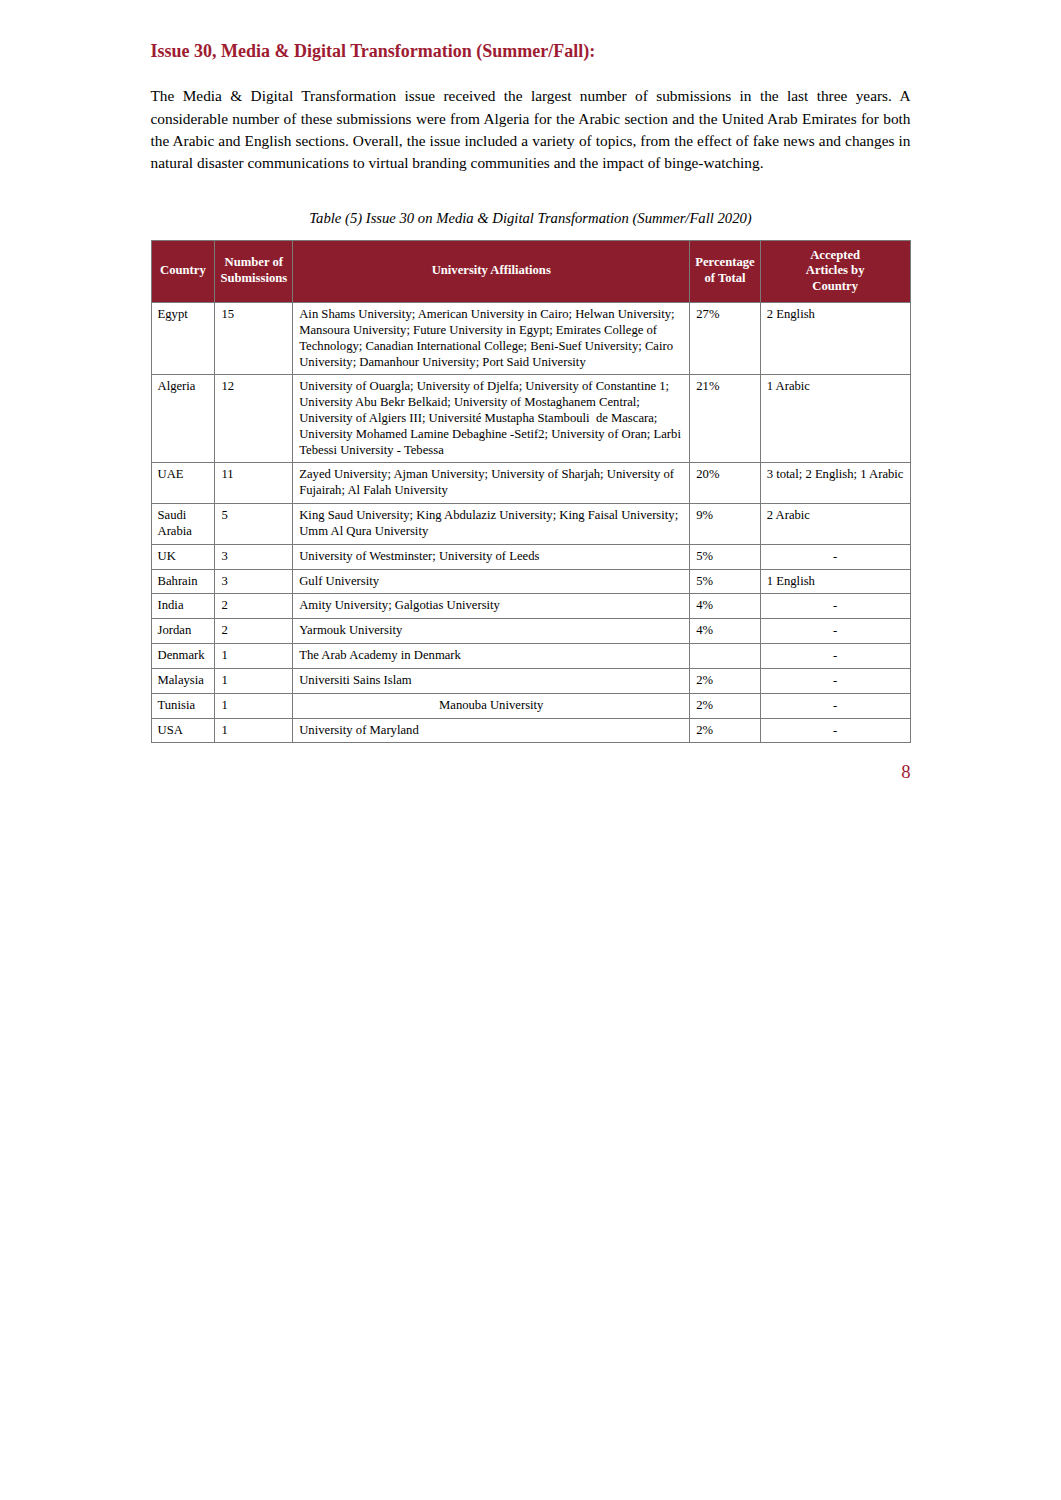Issue 30, Media & Digital Transformation (Summer/Fall):
The Media & Digital Transformation issue received the largest number of submissions in the last three years. A considerable number of these submissions were from Algeria for the Arabic section and the United Arab Emirates for both the Arabic and English sections. Overall, the issue included a variety of topics, from the effect of fake news and changes in natural disaster communications to virtual branding communities and the impact of binge-watching.
Table (5) Issue 30 on Media & Digital Transformation (Summer/Fall 2020)
| Country | Number of Submissions | University Affiliations | Percentage of Total | Accepted Articles by Country |
| --- | --- | --- | --- | --- |
| Egypt | 15 | Ain Shams University; American University in Cairo; Helwan University; Mansoura University; Future University in Egypt; Emirates College of Technology; Canadian International College; Beni-Suef University; Cairo University; Damanhour University; Port Said University | 27% | 2 English |
| Algeria | 12 | University of Ouargla; University of Djelfa; University of Constantine 1; University Abu Bekr Belkaid; University of Mostaghanem Central; University of Algiers III; Université Mustapha Stambouli de Mascara; University Mohamed Lamine Debaghine -Setif2; University of Oran; Larbi Tebessi University - Tebessa | 21% | 1 Arabic |
| UAE | 11 | Zayed University; Ajman University; University of Sharjah; University of Fujairah; Al Falah University | 20% | 3 total; 2 English; 1 Arabic |
| Saudi Arabia | 5 | King Saud University; King Abdulaziz University; King Faisal University; Umm Al Qura University | 9% | 2 Arabic |
| UK | 3 | University of Westminster; University of Leeds | 5% | - |
| Bahrain | 3 | Gulf University | 5% | 1 English |
| India | 2 | Amity University; Galgotias University | 4% | - |
| Jordan | 2 | Yarmouk University | 4% | - |
| Denmark | 1 | The Arab Academy in Denmark | | - |
| Malaysia | 1 | Universiti Sains Islam | 2% | - |
| Tunisia | 1 | Manouba University | 2% | - |
| USA | 1 | University of Maryland | 2% | - |
8